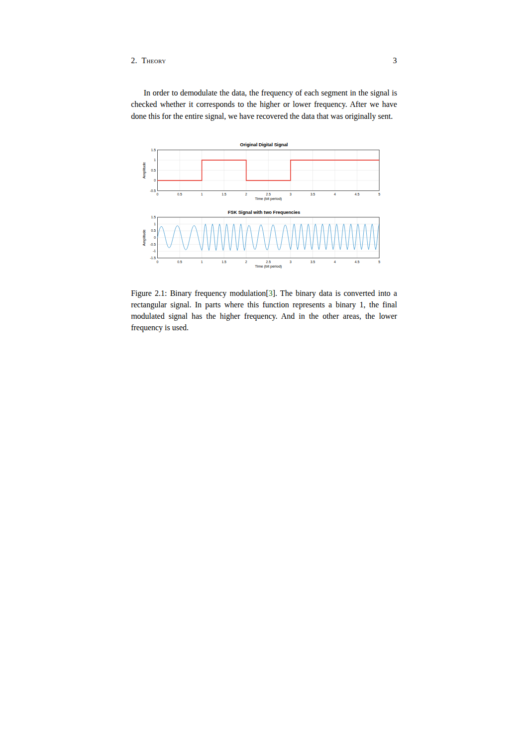2. Theory 3
In order to demodulate the data, the frequency of each segment in the signal is checked whether it corresponds to the higher or lower frequency. After we have done this for the entire signal, we have recovered the data that was originally sent.
Original Digital Signal 1.5 1 0.5 0 -0.5 0 0.5 1 1.5 2 2.5 3 3.5 4 4.5 5 Time (bit period) Amplitude FSK Signal with two Frequencies 1.5 1 0.5 0 -0.5 -1 -1.5 0 0.5 1 1.5 2 2.5 3 3.5 4 4.5 5 Time (bit period) Amplitude
Figure 2.1: Binary frequency modulation[3]. The binary data is converted into a rectangular signal. In parts where this function represents a binary 1, the final modulated signal has the higher frequency. And in the other areas, the lower frequency is used.